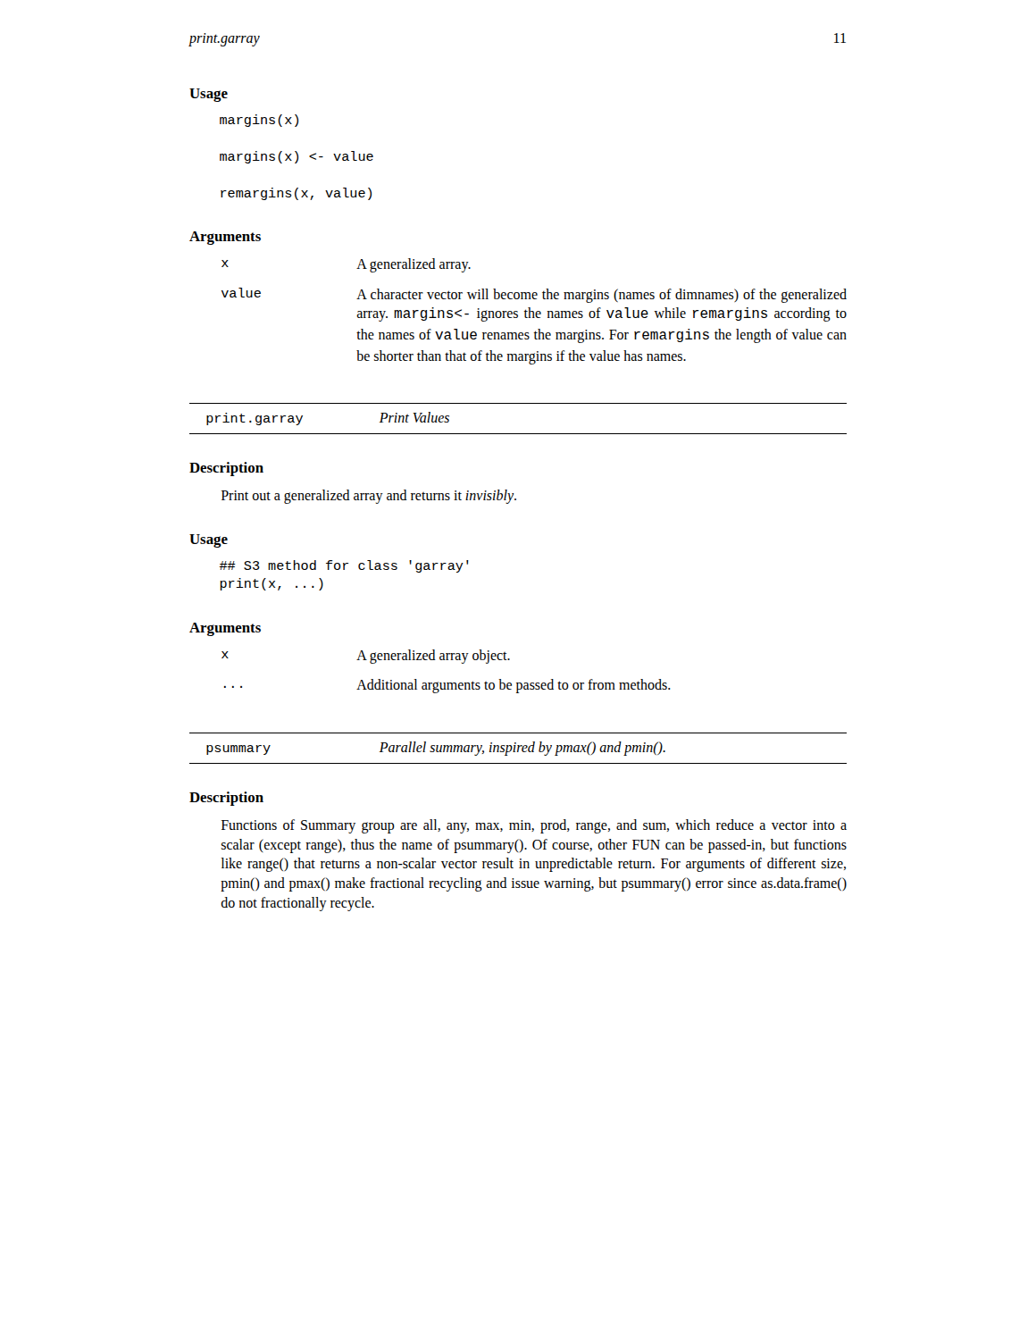print.garray 11
Usage
margins(x)

margins(x) <- value

remargins(x, value)
Arguments
x
A generalized array.
value
A character vector will become the margins (names of dimnames) of the generalized array. margins<- ignores the names of value while remargins according to the names of value renames the margins. For remargins the length of value can be shorter than that of the margins if the value has names.
print.garray Print Values
Description
Print out a generalized array and returns it invisibly.
Usage
## S3 method for class 'garray'
print(x, ...)
Arguments
x
A generalized array object.
...
Additional arguments to be passed to or from methods.
psummary Parallel summary, inspired by pmax() and pmin().
Description
Functions of Summary group are all, any, max, min, prod, range, and sum, which reduce a vector into a scalar (except range), thus the name of psummary(). Of course, other FUN can be passed-in, but functions like range() that returns a non-scalar vector result in unpredictable return. For arguments of different size, pmin() and pmax() make fractional recycling and issue warning, but psummary() error since as.data.frame() do not fractionally recycle.